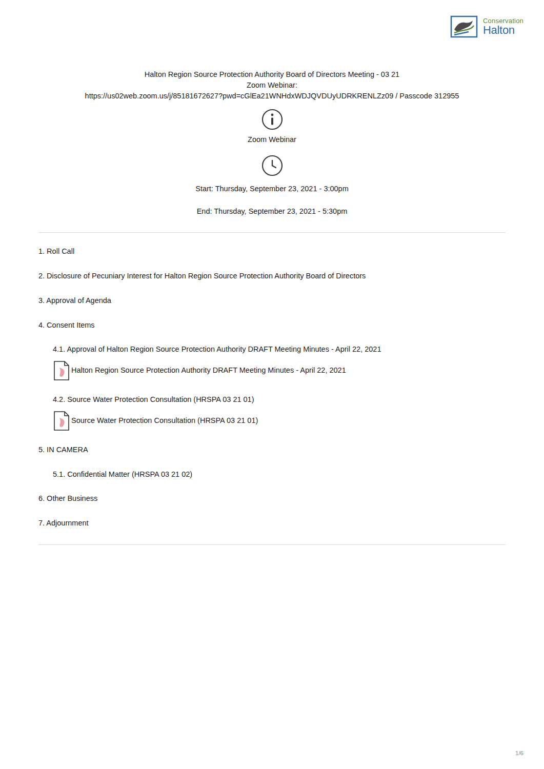Conservation Halton
Halton Region Source Protection Authority Board of Directors Meeting - 03 21
Zoom Webinar:
https://us02web.zoom.us/j/85181672627?pwd=cGlEa21WNHdxWDJQVDUyUDRKRENLZz09 / Passcode 312955
Zoom Webinar
Start: Thursday, September 23, 2021 - 3:00pm
End: Thursday, September 23, 2021 - 5:30pm
1. Roll Call
2. Disclosure of Pecuniary Interest for Halton Region Source Protection Authority Board of Directors
3. Approval of Agenda
4. Consent Items
4.1. Approval of Halton Region Source Protection Authority DRAFT Meeting Minutes - April 22, 2021
Halton Region Source Protection Authority DRAFT Meeting Minutes - April 22, 2021
4.2. Source Water Protection Consultation (HRSPA 03 21 01)
Source Water Protection Consultation (HRSPA 03 21 01)
5. IN CAMERA
5.1. Confidential Matter (HRSPA 03 21 02)
6. Other Business
7. Adjournment
1/6